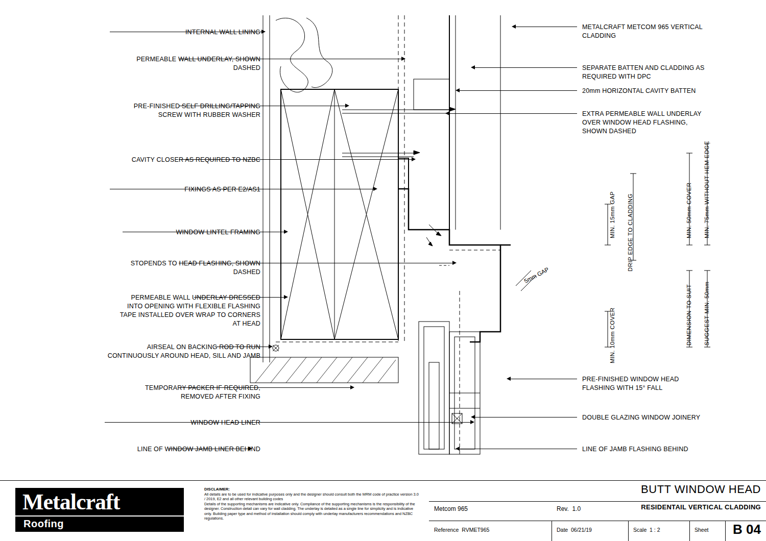INTERNAL WALL LINING
PERMEABLE WALL UNDERLAY, SHOWN
DASHED
PRE-FINISHED SELF DRILLING/TAPPING
SCREW WITH RUBBER WASHER
CAVITY CLOSER AS REQUIRED TO NZBC
FIXINGS AS PER E2/AS1
WINDOW LINTEL FRAMING
STOPENDS TO HEAD FLASHING, SHOWN
DASHED
PERMEABLE WALL UNDERLAY DRESSED
INTO OPENING WITH FLEXIBLE FLASHING
TAPE INSTALLED OVER WRAP TO CORNERS
AT HEAD
AIRSEAL ON BACKING ROD TO RUN
CONTINUOUSLY AROUND HEAD, SILL AND JAMB
TEMPORARY PACKER IF REQUIRED,
REMOVED AFTER FIXING
WINDOW HEAD LINER
LINE OF WINDOW JAMB LINER BEHIND
METALCRAFT METCOM 965 VERTICAL
CLADDING
SEPARATE BATTEN AND CLADDING AS
REQUIRED WITH DPC
20mm HORIZONTAL CAVITY BATTEN
EXTRA PERMEABLE WALL UNDERLAY
OVER WINDOW HEAD FLASHING,
SHOWN DASHED
PRE-FINISHED WINDOW HEAD
FLASHING WITH 15° FALL
DOUBLE GLAZING WINDOW JOINERY
LINE OF JAMB FLASHING BEHIND
MIN. 15mm GAP
DRIP EDGE TO CLADDING
MIN. 50mm COVER
MIN. 75mm WITHOUT HEM EDGE
MIN. 10mm COVER
DIMENSION TO SUIT
SUGGEST MIN. 50mm
5mm GAP
Metalcraft
Roofing
DISCLAIMER:
All details are to be used for indicative purposes only and the designer should consult both the MRM code of practice version 3.0 / 2019, E2 and all other relevant building codes
Details of the supporting mechanisms are indicative only. Compliance of the supporting mechanisms is the responsibility of the designer. Construction detail can vary for wall cladding. The underlay is detailed as a single line for simplicity and is indicative only. Building paper type and method of installation should comply with underlay manufacturers recommendations and NZBC regulations.
BUTT WINDOW HEAD
Metcom 965
Rev. 1.0
RESIDENTAIL VERTICAL CLADDING
Reference RVMET965
Date 06/21/19
Scale 1 : 2
Sheet
B 04